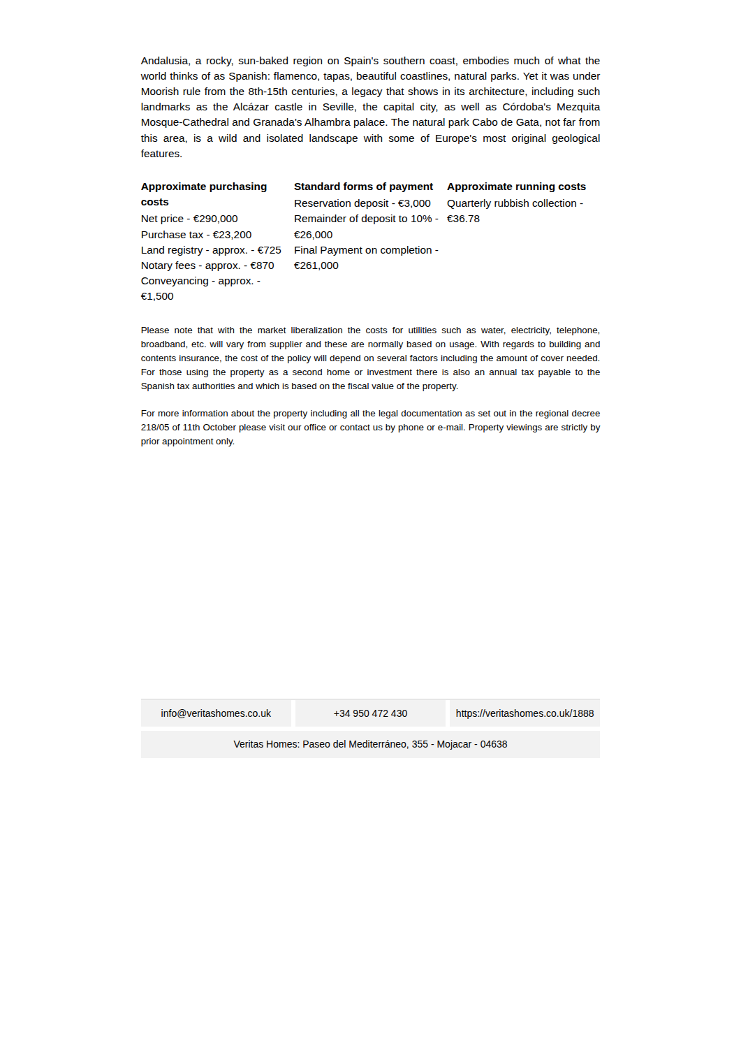Andalusia, a rocky, sun-baked region on Spain's southern coast, embodies much of what the world thinks of as Spanish: flamenco, tapas, beautiful coastlines, natural parks. Yet it was under Moorish rule from the 8th-15th centuries, a legacy that shows in its architecture, including such landmarks as the Alcázar castle in Seville, the capital city, as well as Córdoba's Mezquita Mosque-Cathedral and Granada's Alhambra palace. The natural park Cabo de Gata, not far from this area, is a wild and isolated landscape with some of Europe's most original geological features.
Approximate purchasing costs
Net price - €290,000
Purchase tax - €23,200
Land registry - approx. - €725
Notary fees - approx. - €870
Conveyancing - approx. - €1,500
Standard forms of payment
Reservation deposit - €3,000
Remainder of deposit to 10% - €26,000
Final Payment on completion - €261,000
Approximate running costs
Quarterly rubbish collection - €36.78
Please note that with the market liberalization the costs for utilities such as water, electricity, telephone, broadband, etc. will vary from supplier and these are normally based on usage. With regards to building and contents insurance, the cost of the policy will depend on several factors including the amount of cover needed. For those using the property as a second home or investment there is also an annual tax payable to the Spanish tax authorities and which is based on the fiscal value of the property.
For more information about the property including all the legal documentation as set out in the regional decree 218/05 of 11th October please visit our office or contact us by phone or e-mail. Property viewings are strictly by prior appointment only.
info@veritashomes.co.uk
+34 950 472 430
https://veritashomes.co.uk/1888
Veritas Homes: Paseo del Mediterráneo, 355 - Mojacar - 04638